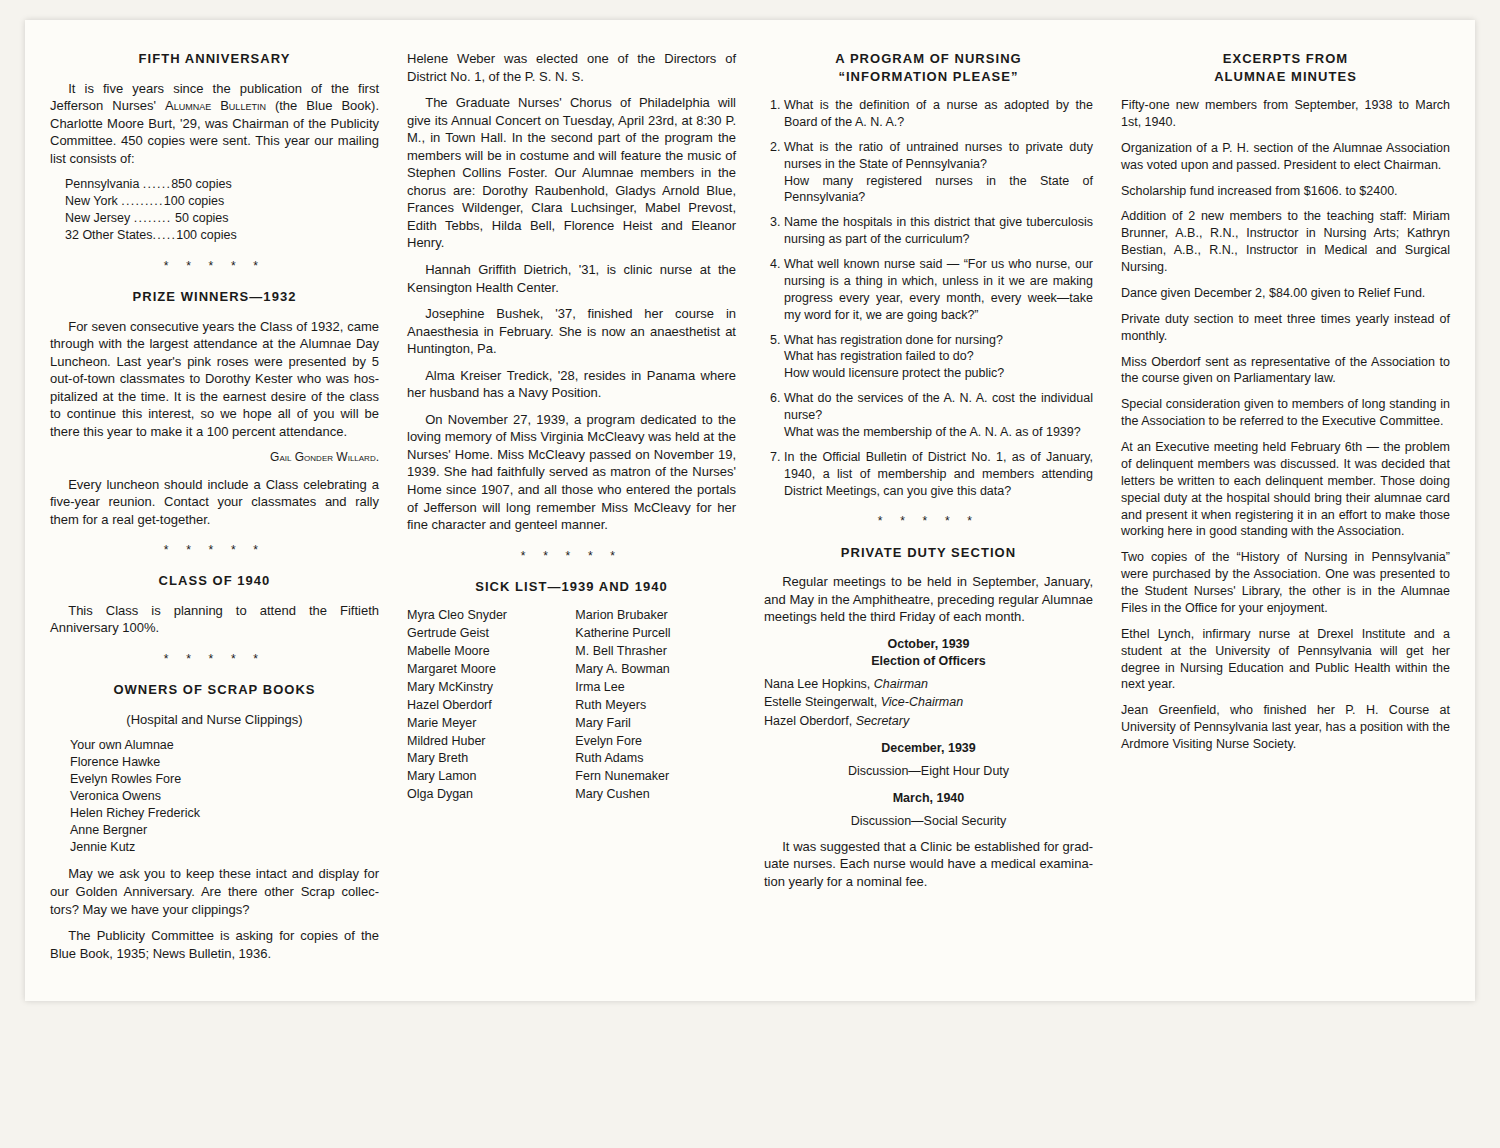Fifth Anniversary
It is five years since the publication of the first Jefferson Nurses' Alumnae Bulletin (the Blue Book). Charlotte Moore Burt, '29, was Chairman of the Publicity Committee. 450 copies were sent. This year our mailing list consists of:
Pennsylvania ...... 850 copies
New York ......... 100 copies
New Jersey ........ 50 copies
32 Other States..... 100 copies
* * * * *
Prize Winners—1932
For seven consecutive years the Class of 1932, came through with the largest attendance at the Alumnae Day Luncheon. Last year's pink roses were presented by 5 out-of-town classmates to Dorothy Kester who was hospitalized at the time. It is the earnest desire of the class to continue this interest, so we hope all of you will be there this year to make it a 100 percent attendance.
Gail Gonder Willard.
Every luncheon should include a Class celebrating a five-year reunion. Contact your classmates and rally them for a real get-together.
* * * * *
Class of 1940
This Class is planning to attend the Fiftieth Anniversary 100%.
* * * * *
Owners of Scrap Books
(Hospital and Nurse Clippings)
Your own Alumnae
Florence Hawke
Evelyn Rowles Fore
Veronica Owens
Helen Richey Frederick
Anne Bergner
Jennie Kutz
May we ask you to keep these intact and display for our Golden Anniversary. Are there other Scrap collectors? May we have your clippings?
The Publicity Committee is asking for copies of the Blue Book, 1935; News Bulletin, 1936.
Helene Weber was elected one of the Directors of District No. 1, of the P. S. N. S.
The Graduate Nurses' Chorus of Philadelphia will give its Annual Concert on Tuesday, April 23rd, at 8:30 P. M., in Town Hall. In the second part of the program the members will be in costume and will feature the music of Stephen Collins Foster. Our Alumnae members in the chorus are: Dorothy Raubenhold, Gladys Arnold Blue, Frances Wildenger, Clara Luchsinger, Mabel Prevost, Edith Tebbs, Hilda Bell, Florence Heist and Eleanor Henry.
Hannah Griffith Dietrich, '31, is clinic nurse at the Kensington Health Center.
Josephine Bushek, '37, finished her course in Anaesthesia in February. She is now an anaesthetist at Huntington, Pa.
Alma Kreiser Tredick, '28, resides in Panama where her husband has a Navy Position.
On November 27, 1939, a program dedicated to the loving memory of Miss Virginia McCleavy was held at the Nurses' Home. Miss McCleavy passed on November 19, 1939. She had faithfully served as matron of the Nurses' Home since 1907, and all those who entered the portals of Jefferson will long remember Miss McCleavy for her fine character and genteel manner.
* * * * *
Sick List—1939 and 1940
| Myra Cleo Snyder | Marion Brubaker |
| Gertrude Geist | Katherine Purcell |
| Mabelle Moore | M. Bell Thrasher |
| Margaret Moore | Mary A. Bowman |
| Mary McKinstry | Irma Lee |
| Hazel Oberdorf | Ruth Meyers |
| Marie Meyer | Mary Faril |
| Mildred Huber | Evelyn Fore |
| Mary Breth | Ruth Adams |
| Mary Lamon | Fern Nunemaker |
| Olga Dygan | Mary Cushen |
A Program of Nursing
“Information Please”
What is the definition of a nurse as adopted by the Board of the A. N. A.?
What is the ratio of untrained nurses to private duty nurses in the State of Pennsylvania?
How many registered nurses in the State of Pennsylvania?
Name the hospitals in this district that give tuberculosis nursing as part of the curriculum?
What well known nurse said — “For us who nurse, our nursing is a thing in which, unless in it we are making progress every year, every month, every week—take my word for it, we are going back?”
What has registration done for nursing?
What has registration failed to do?
How would licensure protect the public?
What do the services of the A. N. A. cost the individual nurse?
What was the membership of the A. N. A. as of 1939?
In the Official Bulletin of District No. 1, as of January, 1940, a list of membership and members attending District Meetings, can you give this data?
* * * * *
Private Duty Section
Regular meetings to be held in September, January, and May in the Amphitheatre, preceding regular Alumnae meetings held the third Friday of each month.
October, 1939
Election of Officers
Nana Lee Hopkins, Chairman
Estelle Steingerwalt, Vice-Chairman
Hazel Oberdorf, Secretary
December, 1939
Discussion—Eight Hour Duty
March, 1940
Discussion—Social Security
It was suggested that a Clinic be established for graduate nurses. Each nurse would have a medical examination yearly for a nominal fee.
Excerpts From
Alumnae Minutes
Fifty-one new members from September, 1938 to March 1st, 1940.
Organization of a P. H. section of the Alumnae Association was voted upon and passed. President to elect Chairman.
Scholarship fund increased from $1606. to $2400.
Addition of 2 new members to the teaching staff: Miriam Brunner, A.B., R.N., Instructor in Nursing Arts; Kathryn Bestian, A.B., R.N., Instructor in Medical and Surgical Nursing.
Dance given December 2, $84.00 given to Relief Fund.
Private duty section to meet three times yearly instead of monthly.
Miss Oberdorf sent as representative of the Association to the course given on Parliamentary law.
Special consideration given to members of long standing in the Association to be referred to the Executive Committee.
At an Executive meeting held February 6th — the problem of delinquent members was discussed. It was decided that letters be written to each delinquent member. Those doing special duty at the hospital should bring their alumnae card and present it when registering it in an effort to make those working here in good standing with the Association.
Two copies of the “History of Nursing in Pennsylvania” were purchased by the Association. One was presented to the Student Nurses' Library, the other is in the Alumnae Files in the Office for your enjoyment.
Ethel Lynch, infirmary nurse at Drexel Institute and a student at the University of Pennsylvania will get her degree in Nursing Education and Public Health within the next year.
Jean Greenfield, who finished her P. H. Course at University of Pennsylvania last year, has a position with the Ardmore Visiting Nurse Society.